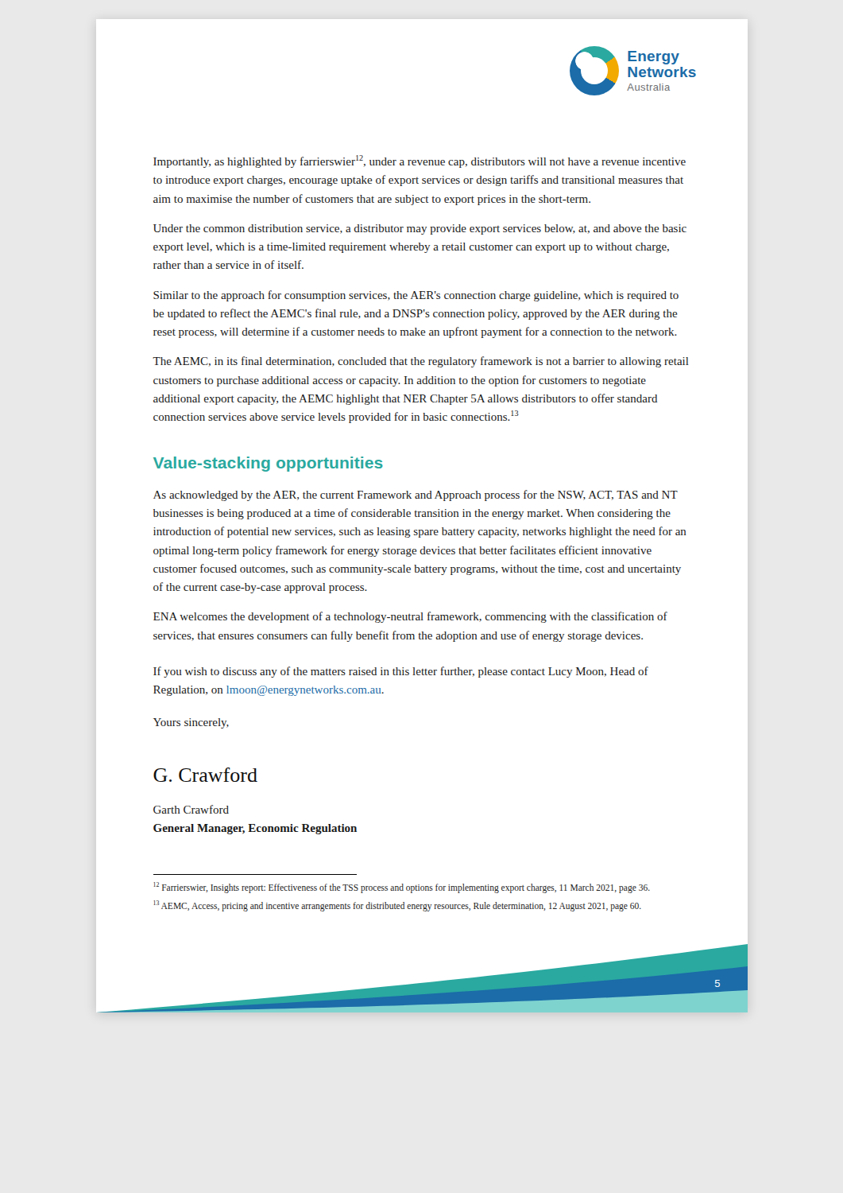Energy Networks Australia
Importantly, as highlighted by farrierswier12, under a revenue cap, distributors will not have a revenue incentive to introduce export charges, encourage uptake of export services or design tariffs and transitional measures that aim to maximise the number of customers that are subject to export prices in the short-term.
Under the common distribution service, a distributor may provide export services below, at, and above the basic export level, which is a time-limited requirement whereby a retail customer can export up to without charge, rather than a service in of itself.
Similar to the approach for consumption services, the AER's connection charge guideline, which is required to be updated to reflect the AEMC's final rule, and a DNSP's connection policy, approved by the AER during the reset process, will determine if a customer needs to make an upfront payment for a connection to the network.
The AEMC, in its final determination, concluded that the regulatory framework is not a barrier to allowing retail customers to purchase additional access or capacity. In addition to the option for customers to negotiate additional export capacity, the AEMC highlight that NER Chapter 5A allows distributors to offer standard connection services above service levels provided for in basic connections.13
Value-stacking opportunities
As acknowledged by the AER, the current Framework and Approach process for the NSW, ACT, TAS and NT businesses is being produced at a time of considerable transition in the energy market. When considering the introduction of potential new services, such as leasing spare battery capacity, networks highlight the need for an optimal long-term policy framework for energy storage devices that better facilitates efficient innovative customer focused outcomes, such as community-scale battery programs, without the time, cost and uncertainty of the current case-by-case approval process.
ENA welcomes the development of a technology-neutral framework, commencing with the classification of services, that ensures consumers can fully benefit from the adoption and use of energy storage devices.
If you wish to discuss any of the matters raised in this letter further, please contact Lucy Moon, Head of Regulation, on lmoon@energynetworks.com.au.
Yours sincerely,
G. Crawford
Garth Crawford
General Manager, Economic Regulation
12 Farrierswier, Insights report: Effectiveness of the TSS process and options for implementing export charges, 11 March 2021, page 36.
13 AEMC, Access, pricing and incentive arrangements for distributed energy resources, Rule determination, 12 August 2021, page 60.
5